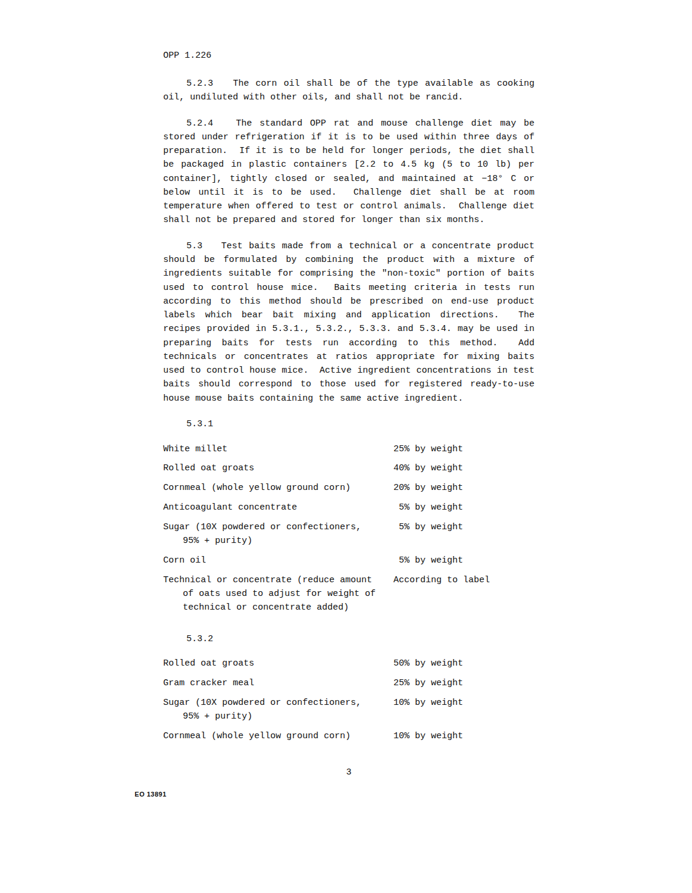OPP 1.226
5.2.3 The corn oil shall be of the type available as cooking oil, undiluted with other oils, and shall not be rancid.
5.2.4 The standard OPP rat and mouse challenge diet may be stored under refrigeration if it is to be used within three days of preparation. If it is to be held for longer periods, the diet shall be packaged in plastic containers [2.2 to 4.5 kg (5 to 10 lb) per container], tightly closed or sealed, and maintained at −18° C or below until it is to be used. Challenge diet shall be at room temperature when offered to test or control animals. Challenge diet shall not be prepared and stored for longer than six months.
5.3 Test baits made from a technical or a concentrate product should be formulated by combining the product with a mixture of ingredients suitable for comprising the "non-toxic" portion of baits used to control house mice. Baits meeting criteria in tests run according to this method should be prescribed on end-use product labels which bear bait mixing and application directions. The recipes provided in 5.3.1., 5.3.2., 5.3.3. and 5.3.4. may be used in preparing baits for tests run according to this method. Add technicals or concentrates at ratios appropriate for mixing baits used to control house mice. Active ingredient concentrations in test baits should correspond to those used for registered ready-to-use house mouse baits containing the same active ingredient.
5.3.1
| White millet | 25% by weight |
| Rolled oat groats | 40% by weight |
| Cornmeal (whole yellow ground corn) | 20% by weight |
| Anticoagulant concentrate | 5% by weight |
| Sugar (10X powdered or confectioners, 95% + purity) | 5% by weight |
| Corn oil | 5% by weight |
| Technical or concentrate (reduce amount of oats used to adjust for weight of technical or concentrate added) | According to label |
5.3.2
| Rolled oat groats | 50% by weight |
| Gram cracker meal | 25% by weight |
| Sugar (10X powdered or confectioners, 95% + purity) | 10% by weight |
| Cornmeal (whole yellow ground corn) | 10% by weight |
3
EO 13891